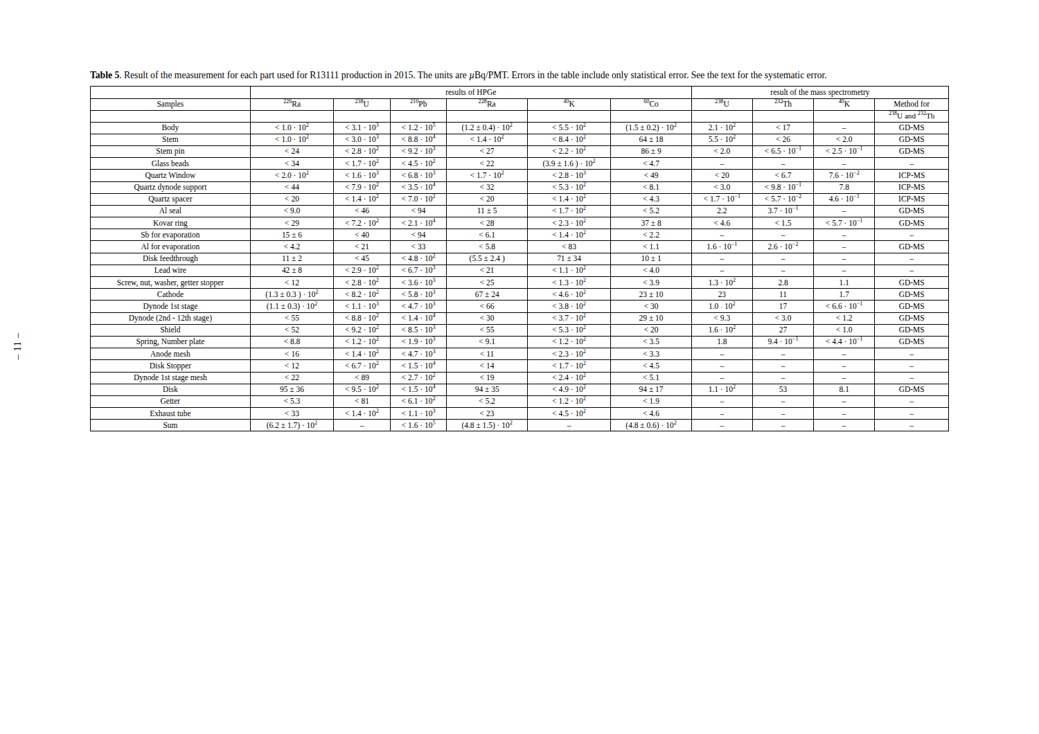– 11 –
Table 5. Result of the measurement for each part used for R13111 production in 2015. The units are µ Bq/PMT. Errors in the table include only statistical error. See the text for the systematic error.
| | results of HPGe | result of the mass spectrometry |
| --- | --- | --- |
| Samples | 226 Ra | 238 U | 210 Pb | 228 Ra | 40 K | 60 Co | 238 U | 232 Th | 40 K | Method for |
| | | | | | | | | | | 238 U and 232 Th |
| Body | < 1.0 · 10 2 | < 3.1 · 10 3 | < 1.2 · 10 5 | (1.2 ± 0.4) · 10 2 | < 5.5 · 10 2 | (1.5 ± 0.2) · 10 2 | 2.1 · 10 2 | < 17 | – | GD-MS |
| Stem | < 1.0 · 10 2 | < 3.0 · 10 3 | < 8.8 · 10 4 | < 1.4 · 10 2 | < 8.4 · 10 2 | 64 ± 18 | 5.5 · 10 2 | < 26 | < 2.0 | GD-MS |
| Stem pin | < 24 | < 2.8 · 10 2 | < 9.2 · 10 3 | < 27 | < 2.2 · 10 2 | 86 ± 9 | < 2.0 | < 6.5 · 10 −1 | < 2.5 · 10 −1 | GD-MS |
| Glass beads | < 34 | < 1.7 · 10 2 | < 4.5 · 10 2 | < 22 | (3.9 ± 1.6 ) · 10 2 | < 4.7 | – | – | – | – |
| Quartz Window | < 2.0 · 10 2 | < 1.6 · 10 3 | < 6.8 · 10 3 | < 1.7 · 10 2 | < 2.8 · 10 3 | < 49 | < 20 | < 6.7 | 7.6 · 10 −2 | ICP-MS |
| Quartz dynode support | < 44 | < 7.9 · 10 2 | < 3.5 · 10 4 | < 32 | < 5.3 · 10 2 | < 8.1 | < 3.0 | < 9.8 · 10 −1 | 7.8 | ICP-MS |
| Quartz spacer | < 20 | < 1.4 · 10 2 | < 7.0 · 10 2 | < 20 | < 1.4 · 10 2 | < 4.3 | < 1.7 · 10 −1 | < 5.7 · 10 −2 | 4.6 · 10 −1 | ICP-MS |
| Al seal | < 9.0 | < 46 | < 94 | 11 ± 5 | < 1.7 · 10 2 | < 5.2 | 2.2 | 3.7 · 10 −1 | – | GD-MS |
| Kovar ring | < 29 | < 7.2 · 10 2 | < 2.1 · 10 4 | < 28 | < 2.3 · 10 2 | 37 ± 8 | < 4.6 | < 1.5 | < 5.7 · 10 −1 | GD-MS |
| Sb for evaporation | 15 ± 6 | < 40 | < 94 | < 6.1 | < 1.4 · 10 2 | < 2.2 | – | – | – | – |
| Al for evaporation | < 4.2 | < 21 | < 33 | < 5.8 | < 83 | < 1.1 | 1.6 · 10 −1 | 2.6 · 10 −2 | – | GD-MS |
| Disk feedthrough | 11 ± 2 | < 45 | < 4.8 · 10 2 | (5.5 ± 2.4 ) | 71 ± 34 | 10 ± 1 | – | – | – | – |
| Lead wire | 42 ± 8 | < 2.9 · 10 2 | < 6.7 · 10 3 | < 21 | < 1.1 · 10 2 | < 4.0 | – | – | – | – |
| Screw, nut, washer, getter stopper | < 12 | < 2.8 · 10 2 | < 3.6 · 10 3 | < 25 | < 1.3 · 10 2 | < 3.9 | 1.3 · 10 2 | 2.8 | 1.1 | GD-MS |
| Cathode | (1.3 ± 0.3 ) · 10 2 | < 8.2 · 10 2 | < 5.8 · 10 3 | 67 ± 24 | < 4.6 · 10 2 | 23 ± 10 | 23 | 11 | 1.7 | GD-MS |
| Dynode 1st stage | (1.1 ± 0.3) · 10 2 | < 1.1 · 10 3 | < 4.7 · 10 3 | < 66 | < 3.8 · 10 2 | < 30 | 1.0 · 10 2 | 17 | < 6.6 · 10 −1 | GD-MS |
| Dynode (2nd - 12th stage) | < 55 | < 8.8 · 10 2 | < 1.4 · 10 4 | < 30 | < 3.7 · 10 2 | 29 ± 10 | < 9.3 | < 3.0 | < 1.2 | GD-MS |
| Shield | < 52 | < 9.2 · 10 2 | < 8.5 · 10 3 | < 55 | < 5.3 · 10 2 | < 20 | 1.6 · 10 2 | 27 | < 1.0 | GD-MS |
| Spring, Number plate | < 8.8 | < 1.2 · 10 2 | < 1.9 · 10 3 | < 9.1 | < 1.2 · 10 2 | < 3.5 | 1.8 | 9.4 · 10 −1 | < 4.4 · 10 −1 | GD-MS |
| Anode mesh | < 16 | < 1.4 · 10 2 | < 4.7 · 10 3 | < 11 | < 2.3 · 10 2 | < 3.3 | – | – | – | – |
| Disk Stopper | < 12 | < 6.7 · 10 2 | < 1.5 · 10 4 | < 14 | < 1.7 · 10 2 | < 4.5 | – | – | – | – |
| Dynode 1st stage mesh | < 22 | < 89 | < 2.7 · 10 2 | < 19 | < 2.4 · 10 2 | < 5.1 | – | – | – | – |
| Disk | 95 ± 36 | < 9.5 · 10 2 | < 1.5 · 10 4 | 94 ± 35 | < 4.9 · 10 2 | 94 ± 17 | 1.1 · 10 2 | 53 | 8.1 | GD-MS |
| Getter | < 5.3 | < 81 | < 6.1 · 10 2 | < 5.2 | < 1.2 · 10 2 | < 1.9 | – | – | – | – |
| Exhaust tube | < 33 | < 1.4 · 10 2 | < 1.1 · 10 3 | < 23 | < 4.5 · 10 2 | < 4.6 | – | – | – | – |
| Sum | (6.2 ± 1.7) · 10 2 | – | < 1.6 · 10 5 | (4.8 ± 1.5) · 10 2 | – | (4.8 ± 0.6) · 10 2 | – | – | – | – |